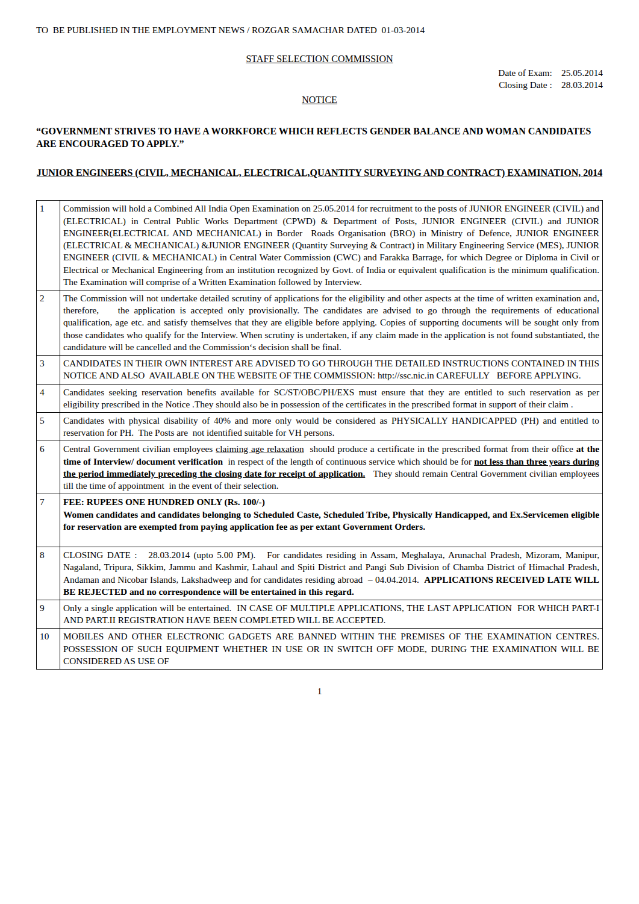TO BE PUBLISHED IN THE EMPLOYMENT NEWS / ROZGAR SAMACHAR DATED 01-03-2014
STAFF SELECTION COMMISSION
Date of Exam: 25.05.2014
Closing Date : 28.03.2014
NOTICE
“GOVERNMENT STRIVES TO HAVE A WORKFORCE WHICH REFLECTS GENDER BALANCE AND WOMAN CANDIDATES ARE ENCOURAGED TO APPLY.”
JUNIOR ENGINEERS (CIVIL, MECHANICAL, ELECTRICAL,QUANTITY SURVEYING AND CONTRACT) EXAMINATION, 2014
| 1 | Commission will hold a Combined All India Open Examination on 25.05.2014 for recruitment to the posts of JUNIOR ENGINEER (CIVIL) and (ELECTRICAL) in Central Public Works Department (CPWD) & Department of Posts, JUNIOR ENGINEER (CIVIL) and JUNIOR ENGINEER(ELECTRICAL AND MECHANICAL) in Border Roads Organisation (BRO) in Ministry of Defence, JUNIOR ENGINEER (ELECTRICAL & MECHANICAL) &JUNIOR ENGINEER (Quantity Surveying & Contract) in Military Engineering Service (MES), JUNIOR ENGINEER (CIVIL & MECHANICAL) in Central Water Commission (CWC) and Farakka Barrage, for which Degree or Diploma in Civil or Electrical or Mechanical Engineering from an institution recognized by Govt. of India or equivalent qualification is the minimum qualification. The Examination will comprise of a Written Examination followed by Interview. |
| 2 | The Commission will not undertake detailed scrutiny of applications for the eligibility and other aspects at the time of written examination and, therefore, the application is accepted only provisionally. The candidates are advised to go through the requirements of educational qualification, age etc. and satisfy themselves that they are eligible before applying. Copies of supporting documents will be sought only from those candidates who qualify for the Interview. When scrutiny is undertaken, if any claim made in the application is not found substantiated, the candidature will be cancelled and the Commission‘s decision shall be final. |
| 3 | CANDIDATES IN THEIR OWN INTEREST ARE ADVISED TO GO THROUGH THE DETAILED INSTRUCTIONS CONTAINED IN THIS NOTICE AND ALSO AVAILABLE ON THE WEBSITE OF THE COMMISSION: http://ssc.nic.in CAREFULLY BEFORE APPLYING. |
| 4 | Candidates seeking reservation benefits available for SC/ST/OBC/PH/EXS must ensure that they are entitled to such reservation as per eligibility prescribed in the Notice .They should also be in possession of the certificates in the prescribed format in support of their claim . |
| 5 | Candidates with physical disability of 40% and more only would be considered as PHYSICALLY HANDICAPPED (PH) and entitled to reservation for PH. The Posts are not identified suitable for VH persons. |
| 6 | Central Government civilian employees claiming age relaxation should produce a certificate in the prescribed format from their office at the time of Interview/ document verification in respect of the length of continuous service which should be for not less than three years during the period immediately preceding the closing date for receipt of application. They should remain Central Government civilian employees till the time of appointment in the event of their selection. |
| 7 | FEE: RUPEES ONE HUNDRED ONLY (Rs. 100/-) Women candidates and candidates belonging to Scheduled Caste, Scheduled Tribe, Physically Handicapped, and Ex.Servicemen eligible for reservation are exempted from paying application fee as per extant Government Orders. |
| 8 | CLOSING DATE : 28.03.2014 (upto 5.00 PM). For candidates residing in Assam, Meghalaya, Arunachal Pradesh, Mizoram, Manipur, Nagaland, Tripura, Sikkim, Jammu and Kashmir, Lahaul and Spiti District and Pangi Sub Division of Chamba District of Himachal Pradesh, Andaman and Nicobar Islands, Lakshadweep and for candidates residing abroad – 04.04.2014. APPLICATIONS RECEIVED LATE WILL BE REJECTED and no correspondence will be entertained in this regard. |
| 9 | Only a single application will be entertained. IN CASE OF MULTIPLE APPLICATIONS, THE LAST APPLICATION FOR WHICH PART-I AND PART.II REGISTRATION HAVE BEEN COMPLETED WILL BE ACCEPTED. |
| 10 | MOBILES AND OTHER ELECTRONIC GADGETS ARE BANNED WITHIN THE PREMISES OF THE EXAMINATION CENTRES. POSSESSION OF SUCH EQUIPMENT WHETHER IN USE OR IN SWITCH OFF MODE, DURING THE EXAMINATION WILL BE CONSIDERED AS USE OF |
1